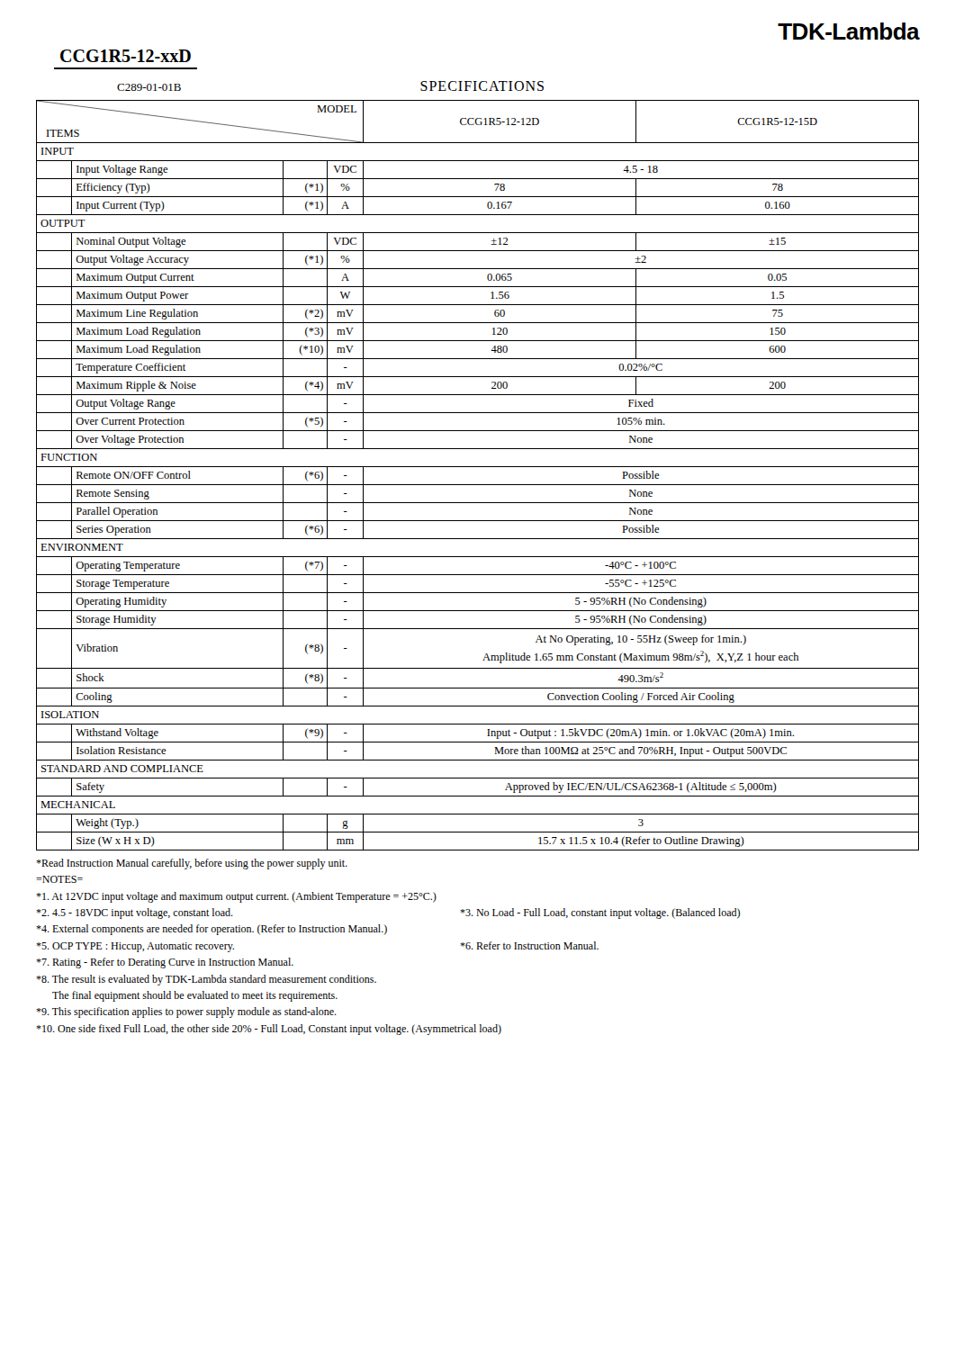TDK-Lambda
CCG1R5-12-xxD
C289-01-01B
SPECIFICATIONS
| MODEL ITEMS | CCG1R5-12-12D | CCG1R5-12-15D |
| INPUT |
| | Input Voltage Range | | VDC | 4.5 - 18 |
| | Efficiency (Typ) | (*1) | % | 78 | 78 |
| | Input Current (Typ) | (*1) | A | 0.167 | 0.160 |
| OUTPUT |
| | Nominal Output Voltage | | VDC | ±12 | ±15 |
| | Output Voltage Accuracy | (*1) | % | ±2 |
| | Maximum Output Current | | A | 0.065 | 0.05 |
| | Maximum Output Power | | W | 1.56 | 1.5 |
| | Maximum Line Regulation | (*2) | mV | 60 | 75 |
| | Maximum Load Regulation | (*3) | mV | 120 | 150 |
| | Maximum Load Regulation | (*10) | mV | 480 | 600 |
| | Temperature Coefficient | | - | 0.02%/°C |
| | Maximum Ripple & Noise | (*4) | mV | 200 | 200 |
| | Output Voltage Range | | - | Fixed |
| | Over Current Protection | (*5) | - | 105% min. |
| | Over Voltage Protection | | - | None |
| FUNCTION |
| | Remote ON/OFF Control | (*6) | - | Possible |
| | Remote Sensing | | - | None |
| | Parallel Operation | | - | None |
| | Series Operation | (*6) | - | Possible |
| ENVIRONMENT |
| | Operating Temperature | (*7) | - | -40°C - +100°C |
| | Storage Temperature | | - | -55°C - +125°C |
| | Operating Humidity | | - | 5 - 95%RH (No Condensing) |
| | Storage Humidity | | - | 5 - 95%RH (No Condensing) |
| | Vibration | (*8) | - | At No Operating, 10 - 55Hz (Sweep for 1min.) Amplitude 1.65 mm Constant (Maximum 98m/s 2 ), X,Y,Z 1 hour each |
| | Shock | (*8) | - | 490.3m/s 2 |
| | Cooling | | - | Convection Cooling / Forced Air Cooling |
| ISOLATION |
| | Withstand Voltage | (*9) | - | Input - Output : 1.5kVDC (20mA) 1min. or 1.0kVAC (20mA) 1min. |
| | Isolation Resistance | | - | More than 100MΩ at 25°C and 70%RH, Input - Output 500VDC |
| STANDARD AND COMPLIANCE |
| | Safety | | - | Approved by IEC/EN/UL/CSA62368-1 (Altitude ≤ 5,000m) |
| MECHANICAL |
| | Weight (Typ.) | | g | 3 |
| | Size (W x H x D) | | mm | 15.7 x 11.5 x 10.4 (Refer to Outline Drawing) |
*Read Instruction Manual carefully, before using the power supply unit.
=NOTES=
*1. At 12VDC input voltage and maximum output current. (Ambient Temperature = +25°C.)
*2. 4.5 - 18VDC input voltage, constant load. *3. No Load - Full Load, constant input voltage. (Balanced load)
*4. External components are needed for operation. (Refer to Instruction Manual.)
*5. OCP TYPE : Hiccup, Automatic recovery. *6. Refer to Instruction Manual.
*7. Rating - Refer to Derating Curve in Instruction Manual.
*8. The result is evaluated by TDK-Lambda standard measurement conditions.
The final equipment should be evaluated to meet its requirements.
*9. This specification applies to power supply module as stand-alone.
*10. One side fixed Full Load, the other side 20% - Full Load, Constant input voltage. (Asymmetrical load)